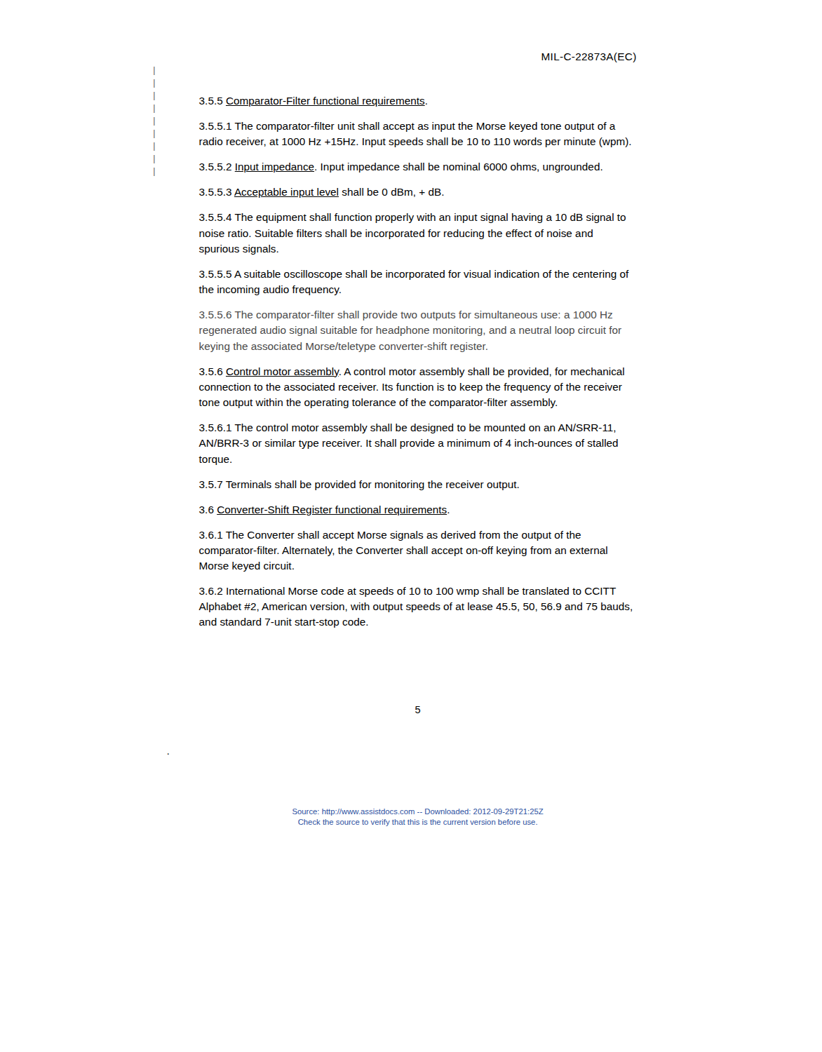| | | | | | | | |
MIL-C-22873A(EC)
3.5.5 Comparator-Filter functional requirements.
3.5.5.1 The comparator-filter unit shall accept as input the Morse keyed tone output of a radio receiver, at 1000 Hz +15Hz. Input speeds shall be 10 to 110 words per minute (wpm).
3.5.5.2 Input impedance. Input impedance shall be nominal 6000 ohms, ungrounded.
3.5.5.3 Acceptable input level shall be 0 dBm, + dB.
3.5.5.4 The equipment shall function properly with an input signal having a 10 dB signal to noise ratio. Suitable filters shall be incorporated for reducing the effect of noise and spurious signals.
3.5.5.5 A suitable oscilloscope shall be incorporated for visual indication of the centering of the incoming audio frequency.
3.5.5.6 The comparator-filter shall provide two outputs for simultaneous use: a 1000 Hz regenerated audio signal suitable for headphone monitoring, and a neutral loop circuit for keying the associated Morse/teletype converter-shift register.
3.5.6 Control motor assembly. A control motor assembly shall be provided, for mechanical connection to the associated receiver. Its function is to keep the frequency of the receiver tone output within the operating tolerance of the comparator-filter assembly.
3.5.6.1 The control motor assembly shall be designed to be mounted on an AN/SRR-11, AN/BRR-3 or similar type receiver. It shall provide a minimum of 4 inch-ounces of stalled torque.
3.5.7 Terminals shall be provided for monitoring the receiver output.
3.6 Converter-Shift Register functional requirements.
3.6.1 The Converter shall accept Morse signals as derived from the output of the comparator-filter. Alternately, the Converter shall accept on-off keying from an external Morse keyed circuit.
3.6.2 International Morse code at speeds of 10 to 100 wmp shall be translated to CCITT Alphabet #2, American version, with output speeds of at lease 45.5, 50, 56.9 and 75 bauds, and standard 7-unit start-stop code.
5
.
Source: http://www.assistdocs.com -- Downloaded: 2012-09-29T21:25Z
Check the source to verify that this is the current version before use.